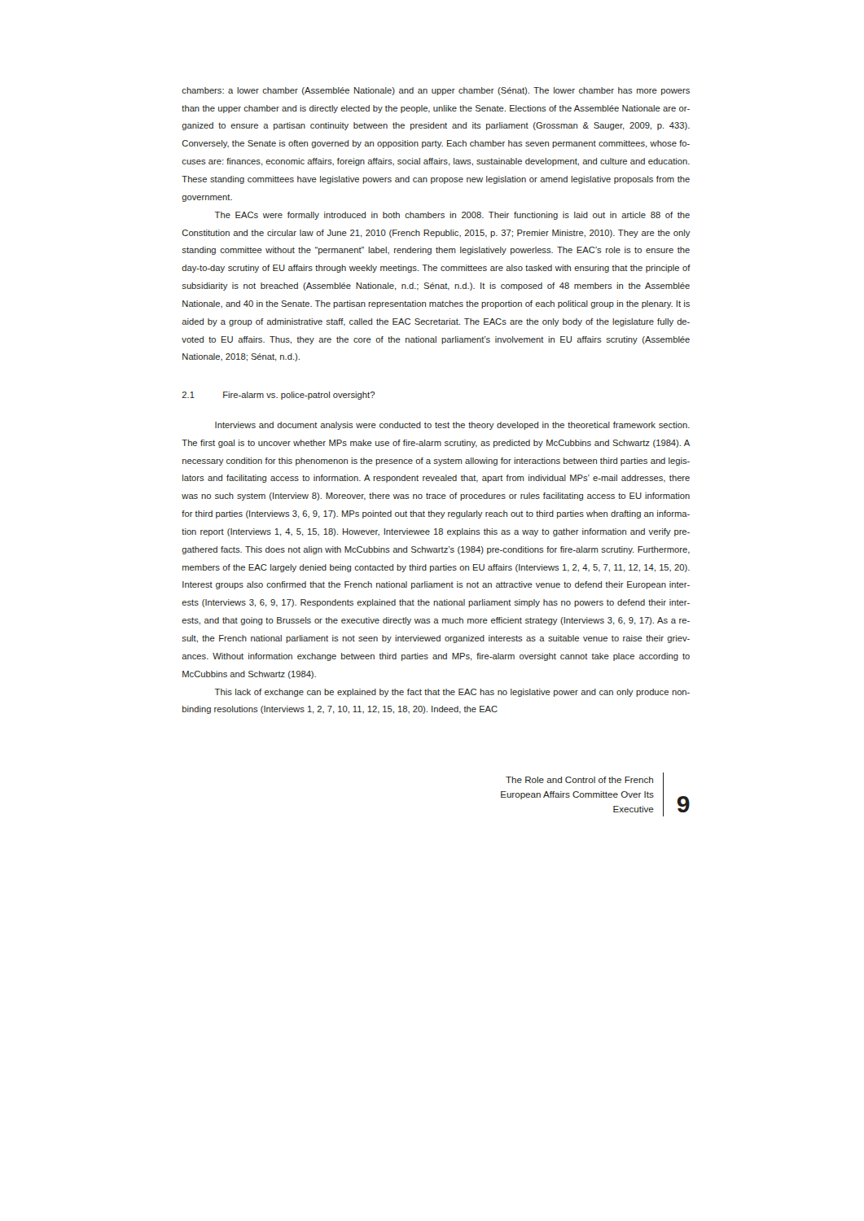chambers: a lower chamber (Assemblée Nationale) and an upper chamber (Sénat). The lower chamber has more powers than the upper chamber and is directly elected by the people, unlike the Senate. Elections of the Assemblée Nationale are organized to ensure a partisan continuity between the president and its parliament (Grossman & Sauger, 2009, p. 433). Conversely, the Senate is often governed by an opposition party. Each chamber has seven permanent committees, whose focuses are: finances, economic affairs, foreign affairs, social affairs, laws, sustainable development, and culture and education. These standing committees have legislative powers and can propose new legislation or amend legislative proposals from the government.
The EACs were formally introduced in both chambers in 2008. Their functioning is laid out in article 88 of the Constitution and the circular law of June 21, 2010 (French Republic, 2015, p. 37; Premier Ministre, 2010). They are the only standing committee without the “permanent” label, rendering them legislatively powerless. The EAC’s role is to ensure the day-to-day scrutiny of EU affairs through weekly meetings. The committees are also tasked with ensuring that the principle of subsidiarity is not breached (Assemblée Nationale, n.d.; Sénat, n.d.). It is composed of 48 members in the Assemblée Nationale, and 40 in the Senate. The partisan representation matches the proportion of each political group in the plenary. It is aided by a group of administrative staff, called the EAC Secretariat. The EACs are the only body of the legislature fully devoted to EU affairs. Thus, they are the core of the national parliament’s involvement in EU affairs scrutiny (Assemblée Nationale, 2018; Sénat, n.d.).
2.1 Fire-alarm vs. police-patrol oversight?
Interviews and document analysis were conducted to test the theory developed in the theoretical framework section. The first goal is to uncover whether MPs make use of fire-alarm scrutiny, as predicted by McCubbins and Schwartz (1984). A necessary condition for this phenomenon is the presence of a system allowing for interactions between third parties and legislators and facilitating access to information. A respondent revealed that, apart from individual MPs’ e-mail addresses, there was no such system (Interview 8). Moreover, there was no trace of procedures or rules facilitating access to EU information for third parties (Interviews 3, 6, 9, 17). MPs pointed out that they regularly reach out to third parties when drafting an information report (Interviews 1, 4, 5, 15, 18). However, Interviewee 18 explains this as a way to gather information and verify pre-gathered facts. This does not align with McCubbins and Schwartz’s (1984) pre-conditions for fire-alarm scrutiny. Furthermore, members of the EAC largely denied being contacted by third parties on EU affairs (Interviews 1, 2, 4, 5, 7, 11, 12, 14, 15, 20). Interest groups also confirmed that the French national parliament is not an attractive venue to defend their European interests (Interviews 3, 6, 9, 17). Respondents explained that the national parliament simply has no powers to defend their interests, and that going to Brussels or the executive directly was a much more efficient strategy (Interviews 3, 6, 9, 17). As a result, the French national parliament is not seen by interviewed organized interests as a suitable venue to raise their grievances. Without information exchange between third parties and MPs, fire-alarm oversight cannot take place according to McCubbins and Schwartz (1984).
This lack of exchange can be explained by the fact that the EAC has no legislative power and can only produce non-binding resolutions (Interviews 1, 2, 7, 10, 11, 12, 15, 18, 20). Indeed, the EAC
The Role and Control of the French
European Affairs Committee Over Its
Executive
9